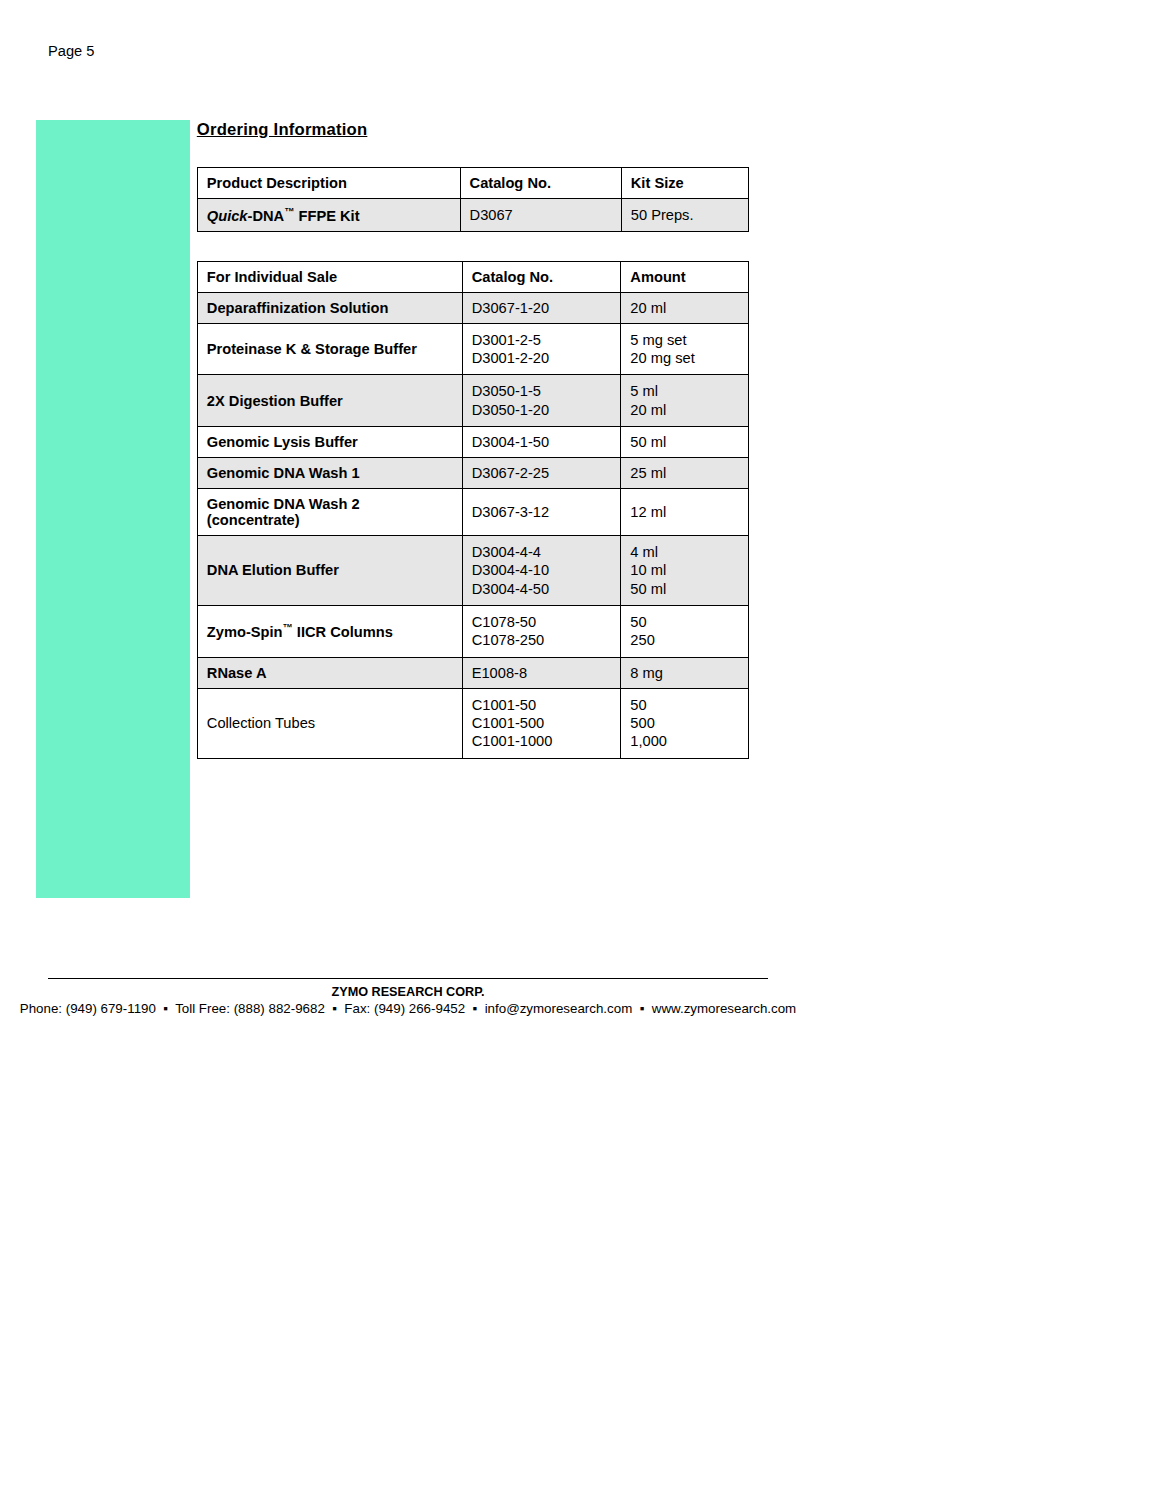Page 5
Ordering Information
| Product Description | Catalog No. | Kit Size |
| --- | --- | --- |
| Quick -DNA ™ FFPE Kit | D3067 | 50 Preps. |
| For Individual Sale | Catalog No. | Amount |
| --- | --- | --- |
| Deparaffinization Solution | D3067-1-20 | 20 ml |
| Proteinase K & Storage Buffer | D3001-2-5 D3001-2-20 | 5 mg set 20 mg set |
| 2X Digestion Buffer | D3050-1-5 D3050-1-20 | 5 ml 20 ml |
| Genomic Lysis Buffer | D3004-1-50 | 50 ml |
| Genomic DNA Wash 1 | D3067-2-25 | 25 ml |
| Genomic DNA Wash 2 (concentrate) | D3067-3-12 | 12 ml |
| DNA Elution Buffer | D3004-4-4 D3004-4-10 D3004-4-50 | 4 ml 10 ml 50 ml |
| Zymo-Spin ™ IICR Columns | C1078-50 C1078-250 | 50 250 |
| RNase A | E1008-8 | 8 mg |
| Collection Tubes | C1001-50 C1001-500 C1001-1000 | 50 500 1,000 |
ZYMO RESEARCH CORP.
Phone: (949) 679-1190 ▪ Toll Free: (888) 882-9682 ▪ Fax: (949) 266-9452 ▪ info@zymoresearch.com ▪ www.zymoresearch.com